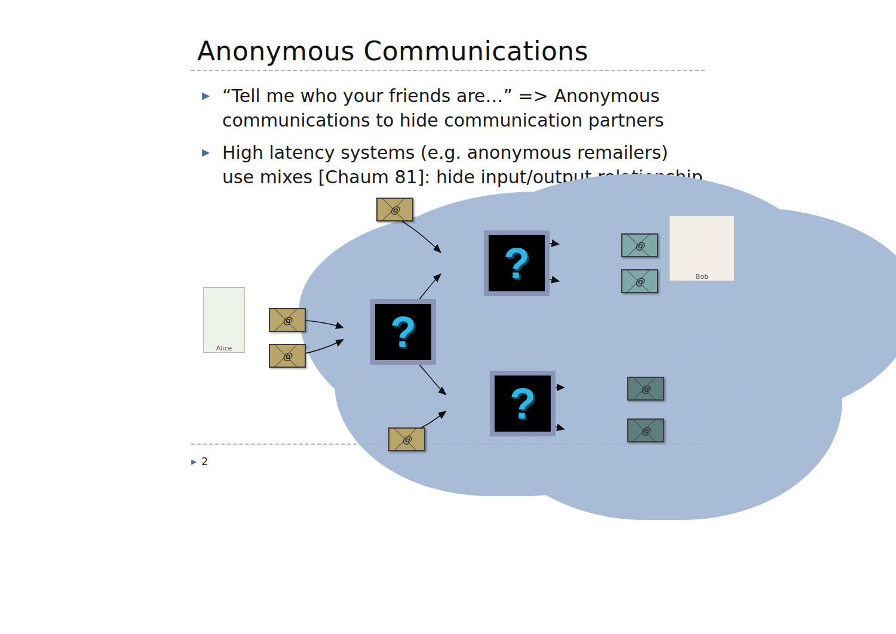Anonymous Communications
“Tell me who your friends are…” => Anonymous communications to hide communication partners
High latency systems (e.g. anonymous remailers) use mixes [Chaum 81]: hide input/output relationship
Alice
Bob
?
?
?
@
@
@
@
@
@
@
@
2